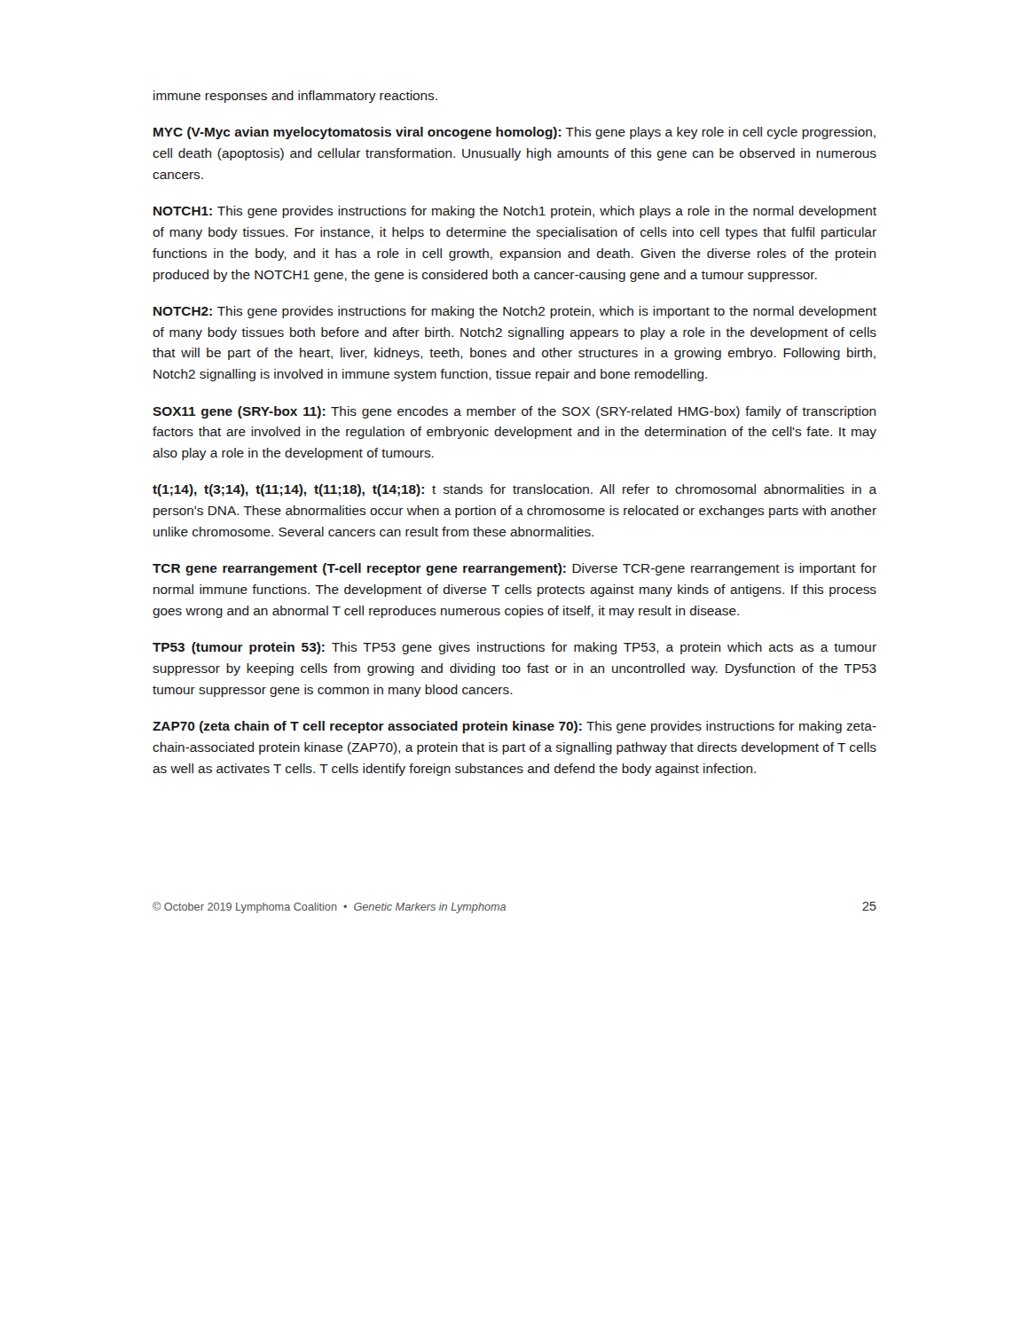immune responses and inflammatory reactions.
MYC (V-Myc avian myelocytomatosis viral oncogene homolog): This gene plays a key role in cell cycle progression, cell death (apoptosis) and cellular transformation. Unusually high amounts of this gene can be observed in numerous cancers.
NOTCH1: This gene provides instructions for making the Notch1 protein, which plays a role in the normal development of many body tissues. For instance, it helps to determine the specialisation of cells into cell types that fulfil particular functions in the body, and it has a role in cell growth, expansion and death. Given the diverse roles of the protein produced by the NOTCH1 gene, the gene is considered both a cancer-causing gene and a tumour suppressor.
NOTCH2: This gene provides instructions for making the Notch2 protein, which is important to the normal development of many body tissues both before and after birth. Notch2 signalling appears to play a role in the development of cells that will be part of the heart, liver, kidneys, teeth, bones and other structures in a growing embryo. Following birth, Notch2 signalling is involved in immune system function, tissue repair and bone remodelling.
SOX11 gene (SRY-box 11): This gene encodes a member of the SOX (SRY-related HMG-box) family of transcription factors that are involved in the regulation of embryonic development and in the determination of the cell's fate. It may also play a role in the development of tumours.
t(1;14), t(3;14), t(11;14), t(11;18), t(14;18): t stands for translocation. All refer to chromosomal abnormalities in a person's DNA. These abnormalities occur when a portion of a chromosome is relocated or exchanges parts with another unlike chromosome. Several cancers can result from these abnormalities.
TCR gene rearrangement (T-cell receptor gene rearrangement): Diverse TCR-gene rearrangement is important for normal immune functions. The development of diverse T cells protects against many kinds of antigens. If this process goes wrong and an abnormal T cell reproduces numerous copies of itself, it may result in disease.
TP53 (tumour protein 53): This TP53 gene gives instructions for making TP53, a protein which acts as a tumour suppressor by keeping cells from growing and dividing too fast or in an uncontrolled way. Dysfunction of the TP53 tumour suppressor gene is common in many blood cancers.
ZAP70 (zeta chain of T cell receptor associated protein kinase 70): This gene provides instructions for making zeta-chain-associated protein kinase (ZAP70), a protein that is part of a signalling pathway that directs development of T cells as well as activates T cells. T cells identify foreign substances and defend the body against infection.
© October 2019 Lymphoma Coalition • Genetic Markers in Lymphoma 25